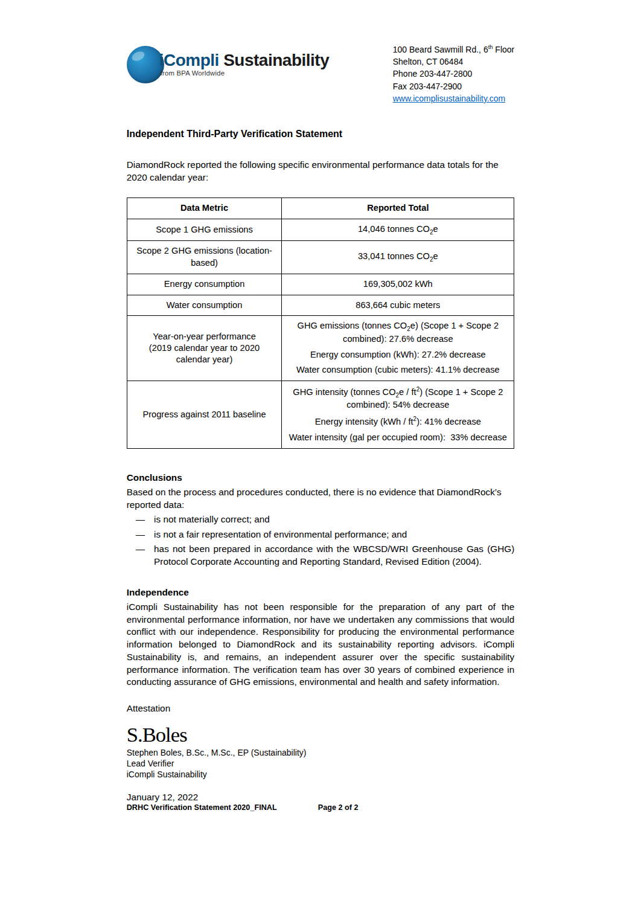iCompli Sustainability
from BPA Worldwide
100 Beard Sawmill Rd., 6th Floor
Shelton, CT 06484
Phone 203-447-2800
Fax 203-447-2900
www.icomplisustainability.com
Independent Third-Party Verification Statement
DiamondRock reported the following specific environmental performance data totals for the 2020 calendar year:
| Data Metric | Reported Total |
| --- | --- |
| Scope 1 GHG emissions | 14,046 tonnes CO 2 e |
| Scope 2 GHG emissions (location-based) | 33,041 tonnes CO 2 e |
| Energy consumption | 169,305,002 kWh |
| Water consumption | 863,664 cubic meters |
| Year-on-year performance (2019 calendar year to 2020 calendar year) | GHG emissions (tonnes CO 2 e) (Scope 1 + Scope 2 combined): 27.6% decrease Energy consumption (kWh): 27.2% decrease Water consumption (cubic meters): 41.1% decrease |
| Progress against 2011 baseline | GHG intensity (tonnes CO 2 e / ft 2 ) (Scope 1 + Scope 2 combined): 54% decrease Energy intensity (kWh / ft 2 ): 41% decrease Water intensity (gal per occupied room): 33% decrease |
Conclusions
Based on the process and procedures conducted, there is no evidence that DiamondRock’s reported data:
is not materially correct; and
is not a fair representation of environmental performance; and
has not been prepared in accordance with the WBCSD/WRI Greenhouse Gas (GHG) Protocol Corporate Accounting and Reporting Standard, Revised Edition (2004).
Independence
iCompli Sustainability has not been responsible for the preparation of any part of the environmental performance information, nor have we undertaken any commissions that would conflict with our independence. Responsibility for producing the environmental performance information belonged to DiamondRock and its sustainability reporting advisors. iCompli Sustainability is, and remains, an independent assurer over the specific sustainability performance information. The verification team has over 30 years of combined experience in conducting assurance of GHG emissions, environmental and health and safety information.
Attestation
S.Boles
Stephen Boles, B.Sc., M.Sc., EP (Sustainability)
Lead Verifier
iCompli Sustainability
January 12, 2022
DRHC Verification Statement 2020_FINAL Page 2 of 2